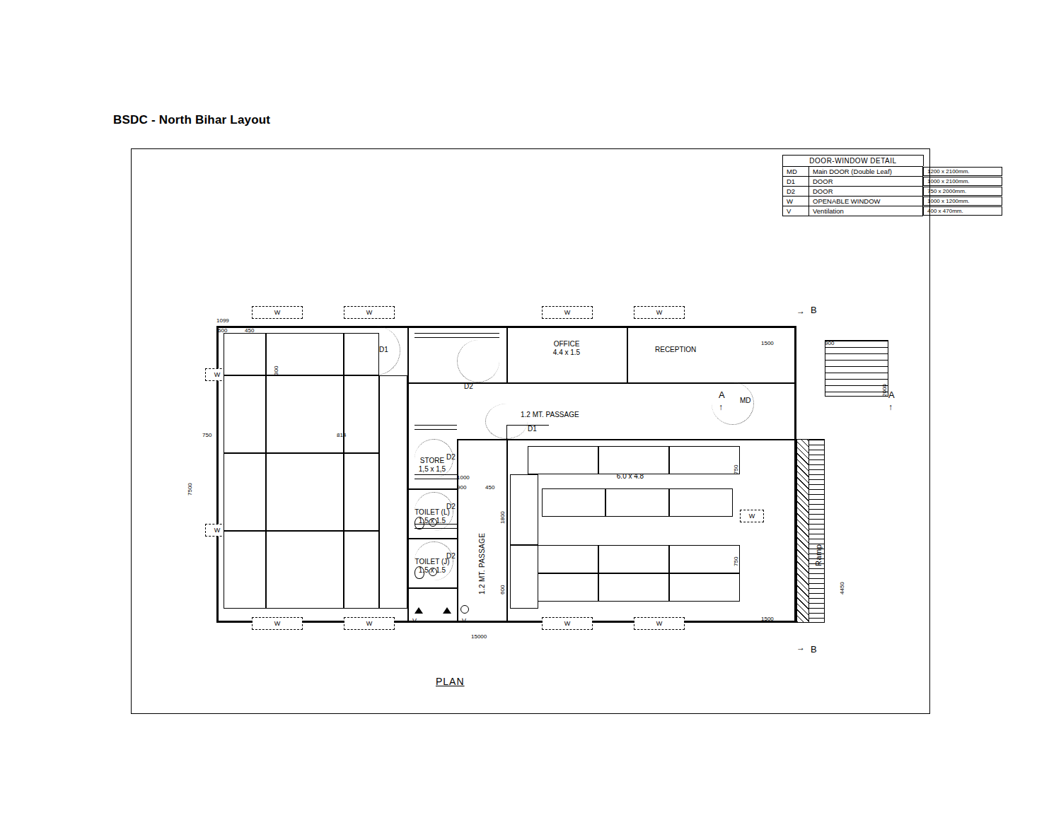BSDC - North Bihar Layout
DOOR-WINDOW DETAIL
| MD | Main DOOR (Double Leaf) | 1200 x 2100mm. |
| D1 | DOOR | 1000 x 2100mm. |
| D2 | DOOR | 750 x 2000mm. |
| W | OPENABLE WINDOW | 1000 x 1200mm. |
| V | Ventilation | 400 x 470mm. |
W
W
W
W
W
W
V
V
W
W
W
W
W
LABORATORY / CLASS ROOM
6.0 x 7.5
OFFICE
4.4 x 1.5
RECEPTION
STORE
1,5 x 1,5
TOILET (L)
1.5 x 1.5
TOILET (J)
1.5 x 1.5
CLASS ROOM
6.0 x 4.8
1.2 MT. PASSAGE
1.2 MT. PASSAGE
D1
D2
D1
D2
D2
D2
MD
Ramp
B
→
B
→
A
↑
A
↑
1099
600
450
750
814
7500
300
1000
900
450
1800
600
750
750
1500
900
2000
4450
1500
15000
PLAN